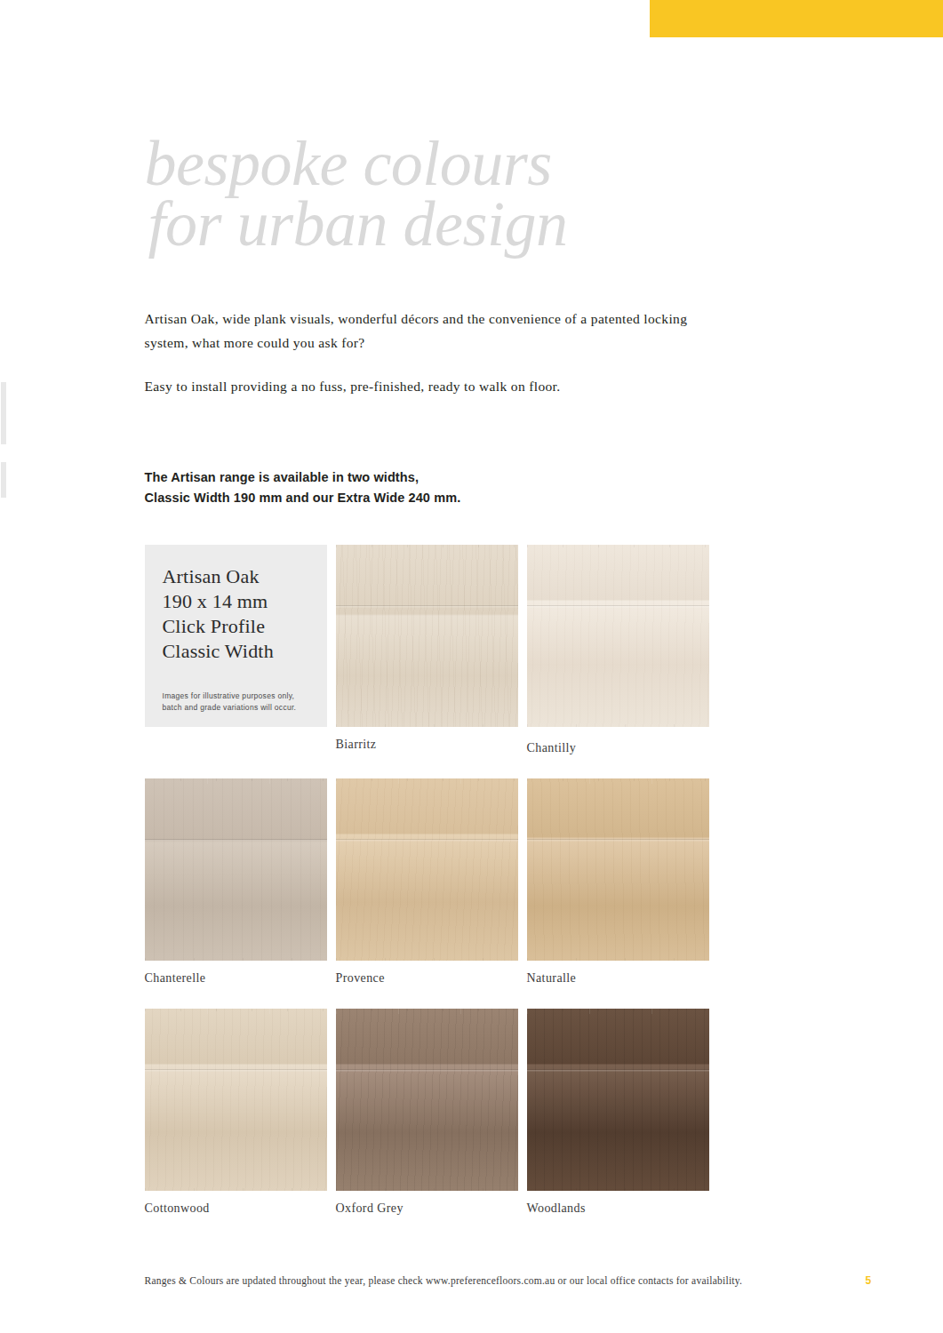bespoke colours for urban design
Artisan Oak, wide plank visuals, wonderful décors and the convenience of a patented locking system, what more could you ask for?
Easy to install providing a no fuss, pre-finished, ready to walk on floor.
The Artisan range is available in two widths,
Classic Width 190 mm and our Extra Wide 240 mm.
Artisan Oak
190 x 14 mm
Click Profile
Classic Width
Images for illustrative purposes only,
batch and grade variations will occur.
Biarritz
Chantilly
Chanterelle
Provence
Naturalle
Cottonwood
Oxford Grey
Woodlands
Ranges & Colours are updated throughout the year, please check www.preferencefloors.com.au or our local office contacts for availability.
5